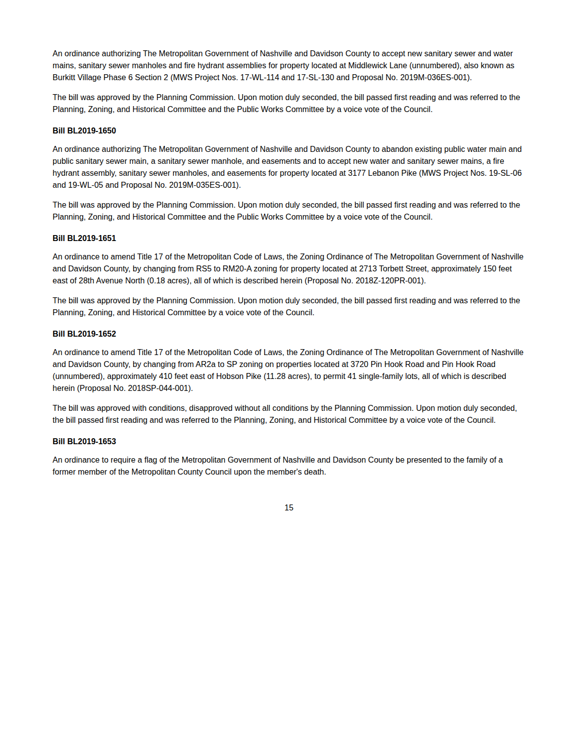An ordinance authorizing The Metropolitan Government of Nashville and Davidson County to accept new sanitary sewer and water mains, sanitary sewer manholes and fire hydrant assemblies for property located at Middlewick Lane (unnumbered), also known as Burkitt Village Phase 6 Section 2 (MWS Project Nos. 17-WL-114 and 17-SL-130 and Proposal No. 2019M-036ES-001).
The bill was approved by the Planning Commission. Upon motion duly seconded, the bill passed first reading and was referred to the Planning, Zoning, and Historical Committee and the Public Works Committee by a voice vote of the Council.
Bill BL2019-1650
An ordinance authorizing The Metropolitan Government of Nashville and Davidson County to abandon existing public water main and public sanitary sewer main, a sanitary sewer manhole, and easements and to accept new water and sanitary sewer mains, a fire hydrant assembly, sanitary sewer manholes, and easements for property located at 3177 Lebanon Pike (MWS Project Nos. 19-SL-06 and 19-WL-05 and Proposal No. 2019M-035ES-001).
The bill was approved by the Planning Commission. Upon motion duly seconded, the bill passed first reading and was referred to the Planning, Zoning, and Historical Committee and the Public Works Committee by a voice vote of the Council.
Bill BL2019-1651
An ordinance to amend Title 17 of the Metropolitan Code of Laws, the Zoning Ordinance of The Metropolitan Government of Nashville and Davidson County, by changing from RS5 to RM20-A zoning for property located at 2713 Torbett Street, approximately 150 feet east of 28th Avenue North (0.18 acres), all of which is described herein (Proposal No. 2018Z-120PR-001).
The bill was approved by the Planning Commission. Upon motion duly seconded, the bill passed first reading and was referred to the Planning, Zoning, and Historical Committee by a voice vote of the Council.
Bill BL2019-1652
An ordinance to amend Title 17 of the Metropolitan Code of Laws, the Zoning Ordinance of The Metropolitan Government of Nashville and Davidson County, by changing from AR2a to SP zoning on properties located at 3720 Pin Hook Road and Pin Hook Road (unnumbered), approximately 410 feet east of Hobson Pike (11.28 acres), to permit 41 single-family lots, all of which is described herein (Proposal No. 2018SP-044-001).
The bill was approved with conditions, disapproved without all conditions by the Planning Commission. Upon motion duly seconded, the bill passed first reading and was referred to the Planning, Zoning, and Historical Committee by a voice vote of the Council.
Bill BL2019-1653
An ordinance to require a flag of the Metropolitan Government of Nashville and Davidson County be presented to the family of a former member of the Metropolitan County Council upon the member's death.
15